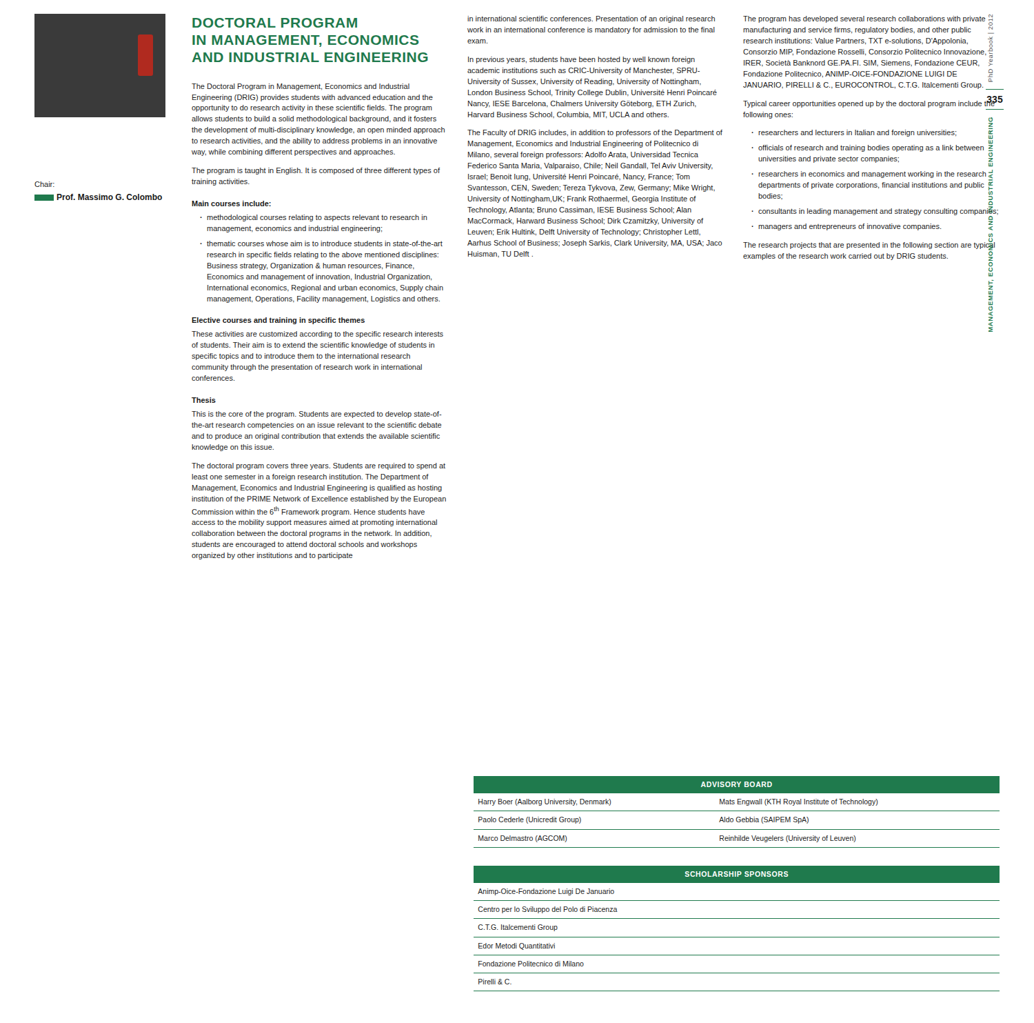Chair:
Prof. Massimo G. Colombo
Doctoral Program
in Management, Economics
and Industrial Engineering
The Doctoral Program in Management, Economics and Industrial Engineering (DRIG) provides students with advanced education and the opportunity to do research activity in these scientific fields. The program allows students to build a solid methodological background, and it fosters the development of multi-disciplinary knowledge, an open minded approach to research activities, and the ability to address problems in an innovative way, while combining different perspectives and approaches.
The program is taught in English. It is composed of three different types of training activities.
Main courses include:
methodological courses relating to aspects relevant to research in management, economics and industrial engineering;
thematic courses whose aim is to introduce students in state-of-the-art research in specific fields relating to the above mentioned disciplines: Business strategy, Organization & human resources, Finance, Economics and management of innovation, Industrial Organization, International economics, Regional and urban economics, Supply chain management, Operations, Facility management, Logistics and others.
Elective courses and training in specific themes
These activities are customized according to the specific research interests of students. Their aim is to extend the scientific knowledge of students in specific topics and to introduce them to the international research community through the presentation of research work in international conferences.
Thesis
This is the core of the program. Students are expected to develop state-of-the-art research competencies on an issue relevant to the scientific debate and to produce an original contribution that extends the available scientific knowledge on this issue.
The doctoral program covers three years. Students are required to spend at least one semester in a foreign research institution. The Department of Management, Economics and Industrial Engineering is qualified as hosting institution of the PRIME Network of Excellence established by the European Commission within the 6th Framework program. Hence students have access to the mobility support measures aimed at promoting international collaboration between the doctoral programs in the network. In addition, students are encouraged to attend doctoral schools and workshops organized by other institutions and to participate
in international scientific conferences. Presentation of an original research work in an international conference is mandatory for admission to the final exam.
In previous years, students have been hosted by well known foreign academic institutions such as CRIC-University of Manchester, SPRU-University of Sussex, University of Reading, University of Nottingham, London Business School, Trinity College Dublin, Université Henri Poincaré Nancy, IESE Barcelona, Chalmers University Göteborg, ETH Zurich, Harvard Business School, Columbia, MIT, UCLA and others.
The Faculty of DRIG includes, in addition to professors of the Department of Management, Economics and Industrial Engineering of Politecnico di Milano, several foreign professors: Adolfo Arata, Universidad Tecnica Federico Santa Maria, Valparaiso, Chile; Neil Gandall, Tel Aviv University, Israel; Benoit Iung, Université Henri Poincaré, Nancy, France; Tom Svantesson, CEN, Sweden; Tereza Tykvova, Zew, Germany; Mike Wright, University of Nottingham,UK; Frank Rothaermel, Georgia Institute of Technology, Atlanta; Bruno Cassiman, IESE Business School; Alan MacCormack, Harward Business School; Dirk Czamitzky, University of Leuven; Erik Hultink, Delft University of Technology; Christopher Lettl, Aarhus School of Business; Joseph Sarkis, Clark University, MA, USA; Jaco Huisman, TU Delft .
The program has developed several research collaborations with private manufacturing and service firms, regulatory bodies, and other public research institutions: Value Partners, TXT e-solutions, D'Appolonia, Consorzio MIP, Fondazione Rosselli, Consorzio Politecnico Innovazione, IRER, Società Banknord GE.PA.FI. SIM, Siemens, Fondazione CEUR, Fondazione Politecnico, ANIMP-OICE-FONDAZIONE LUIGI DE JANUARIO, PIRELLI & C., EUROCONTROL, C.T.G. Italcementi Group.
Typical career opportunities opened up by the doctoral program include the following ones:
researchers and lecturers in Italian and foreign universities;
officials of research and training bodies operating as a link between universities and private sector companies;
researchers in economics and management working in the research departments of private corporations, financial institutions and public bodies;
consultants in leading management and strategy consulting companies;
managers and entrepreneurs of innovative companies.
The research projects that are presented in the following section are typical examples of the research work carried out by DRIG students.
Advisory Board
| Harry Boer (Aalborg University, Denmark) | Mats Engwall (KTH Royal Institute of Technology) |
| Paolo Cederle (Unicredit Group) | Aldo Gebbia (SAIPEM SpA) |
| Marco Delmastro (AGCOM) | Reinhilde Veugelers (University of Leuven) |
Scholarship Sponsors
| Animp-Oice-Fondazione Luigi De Januario |
| Centro per lo Sviluppo del Polo di Piacenza |
| C.T.G. Italcementi Group |
| Edor Metodi Quantitativi |
| Fondazione Politecnico di Milano |
| Pirelli & C. |
PhD Yearbook | 2012
335
Management, Economics and Industrial Engineering